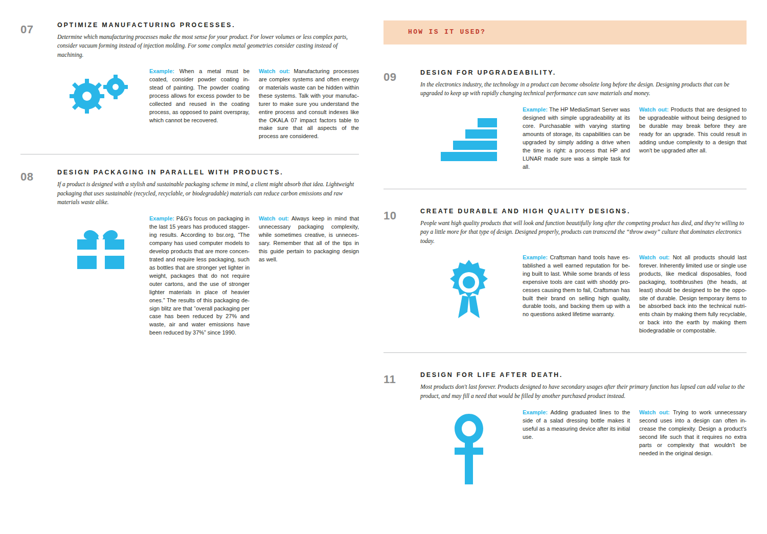07
Optimize manufacturing processes.
Determine which manufacturing processes make the most sense for your product. For lower volumes or less complex parts, consider vacuum forming instead of injection molding. For some complex metal geometries consider casting instead of machining.
Example: When a metal must be coated, consider powder coating instead of painting. The powder coating process allows for excess powder to be collected and reused in the coating process, as opposed to paint overspray, which cannot be recovered.
Watch out: Manufacturing processes are complex systems and often energy or materials waste can be hidden within these systems. Talk with your manufacturer to make sure you understand the entire process and consult indexes like the OKALA 07 impact factors table to make sure that all aspects of the process are considered.
08
Design packaging in parallel with products.
If a product is designed with a stylish and sustainable packaging scheme in mind, a client might absorb that idea. Lightweight packaging that uses sustainable (recycled, recyclable, or biodegradable) materials can reduce carbon emissions and raw materials waste alike.
Example: P&G's focus on packaging in the last 15 years has produced staggering results. According to bsr.org, “The company has used computer models to develop products that are more concentrated and require less packaging, such as bottles that are stronger yet lighter in weight, packages that do not require outer cartons, and the use of stronger lighter materials in place of heavier ones.” The results of this packaging design blitz are that “overall packaging per case has been reduced by 27% and waste, air and water emissions have been reduced by 37%” since 1990.
Watch out: Always keep in mind that unnecessary packaging complexity, while sometimes creative, is unnecessary. Remember that all of the tips in this guide pertain to packaging design as well.
HOW IS IT USED?
09
Design for upgradeability.
In the electronics industry, the technology in a product can become obsolete long before the design. Designing products that can be upgraded to keep up with rapidly changing technical performance can save materials and money.
Example: The HP MediaSmart Server was designed with simple upgradeability at its core. Purchasable with varying starting amounts of storage, its capabilities can be upgraded by simply adding a drive when the time is right: a process that HP and LUNAR made sure was a simple task for all.
Watch out: Products that are designed to be upgradeable without being designed to be durable may break before they are ready for an upgrade. This could result in adding undue complexity to a design that won't be upgraded after all.
10
Create durable and high quality designs.
People want high quality products that will look and function beautifully long after the competing product has died, and they're willing to pay a little more for that type of design. Designed properly, products can transcend the “throw away” culture that dominates electronics today.
Example: Craftsman hand tools have established a well earned reputation for being built to last. While some brands of less expensive tools are cast with shoddy processes causing them to fail, Craftsman has built their brand on selling high quality, durable tools, and backing them up with a no questions asked lifetime warranty.
Watch out: Not all products should last forever. Inherently limited use or single use products, like medical disposables, food packaging, toothbrushes (the heads, at least) should be designed to be the opposite of durable. Design temporary items to be absorbed back into the technical nutrients chain by making them fully recyclable, or back into the earth by making them biodegradable or compostable.
11
Design for life after death.
Most products don't last forever. Products designed to have secondary usages after their primary function has lapsed can add value to the product, and may fill a need that would be filled by another purchased product instead.
Example: Adding graduated lines to the side of a salad dressing bottle makes it useful as a measuring device after its initial use.
Watch out: Trying to work unnecessary second uses into a design can often increase the complexity. Design a product's second life such that it requires no extra parts or complexity that wouldn't be needed in the original design.